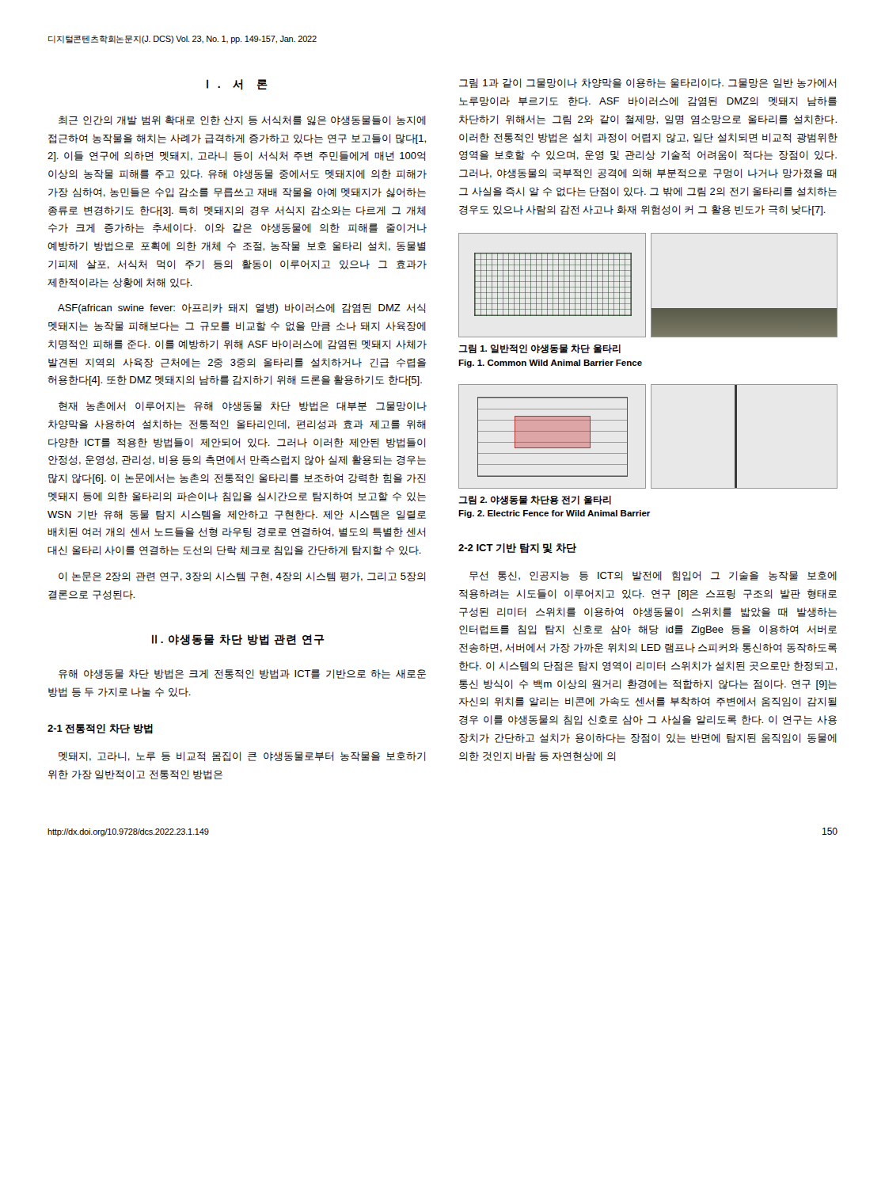디지털콘텐츠학회논문지(J. DCS) Vol. 23, No. 1, pp. 149-157, Jan. 2022
Ⅰ. 서 론
최근 인간의 개발 범위 확대로 인한 산지 등 서식처를 잃은 야생동물들이 농지에 접근하여 농작물을 해치는 사례가 급격하게 증가하고 있다는 연구 보고들이 많다[1, 2]. 이들 연구에 의하면 멧돼지, 고라니 등이 서식처 주변 주민들에게 매년 100억 이상의 농작물 피해를 주고 있다. 유해 야생동물 중에서도 멧돼지에 의한 피해가 가장 심하여, 농민들은 수입 감소를 무릅쓰고 재배 작물을 아예 멧돼지가 싫어하는 종류로 변경하기도 한다[3]. 특히 멧돼지의 경우 서식지 감소와는 다르게 그 개체 수가 크게 증가하는 추세이다. 이와 같은 야생동물에 의한 피해를 줄이거나 예방하기 방법으로 포획에 의한 개체 수 조절, 농작물 보호 울타리 설치, 동물별 기피제 살포, 서식처 먹이 주기 등의 활동이 이루어지고 있으나 그 효과가 제한적이라는 상황에 처해 있다.
ASF(african swine fever: 아프리카 돼지 열병) 바이러스에 감염된 DMZ 서식 멧돼지는 농작물 피해보다는 그 규모를 비교할 수 없을 만큼 소나 돼지 사육장에 치명적인 피해를 준다. 이를 예방하기 위해 ASF 바이러스에 감염된 멧돼지 사체가 발견된 지역의 사육장 근처에는 2중 3중의 울타리를 설치하거나 긴급 수렵을 허용한다[4]. 또한 DMZ 멧돼지의 남하를 감지하기 위해 드론을 활용하기도 한다[5].
현재 농촌에서 이루어지는 유해 야생동물 차단 방법은 대부분 그물망이나 차양막을 사용하여 설치하는 전통적인 울타리인데, 편리성과 효과 제고를 위해 다양한 ICT를 적용한 방법들이 제안되어 있다. 그러나 이러한 제안된 방법들이 안정성, 운영성, 관리성, 비용 등의 측면에서 만족스럽지 않아 실제 활용되는 경우는 많지 않다[6]. 이 논문에서는 농촌의 전통적인 울타리를 보조하여 강력한 힘을 가진 멧돼지 등에 의한 울타리의 파손이나 침입을 실시간으로 탐지하여 보고할 수 있는 WSN 기반 유해 동물 탐지 시스템을 제안하고 구현한다. 제안 시스템은 일렬로 배치된 여러 개의 센서 노드들을 선형 라우팅 경로로 연결하여, 별도의 특별한 센서 대신 울타리 사이를 연결하는 도선의 단락 체크로 침입을 간단하게 탐지할 수 있다.
이 논문은 2장의 관련 연구, 3장의 시스템 구현, 4장의 시스템 평가, 그리고 5장의 결론으로 구성된다.
Ⅱ. 야생동물 차단 방법 관련 연구
유해 야생동물 차단 방법은 크게 전통적인 방법과 ICT를 기반으로 하는 새로운 방법 등 두 가지로 나눌 수 있다.
2-1 전통적인 차단 방법
멧돼지, 고라니, 노루 등 비교적 몸집이 큰 야생동물로부터 농작물을 보호하기 위한 가장 일반적이고 전통적인 방법은
그림 1과 같이 그물망이나 차양막을 이용하는 울타리이다. 그물망은 일반 농가에서 노루망이라 부르기도 한다. ASF 바이러스에 감염된 DMZ의 멧돼지 남하를 차단하기 위해서는 그림 2와 같이 철제망, 일명 염소망으로 울타리를 설치한다. 이러한 전통적인 방법은 설치 과정이 어렵지 않고, 일단 설치되면 비교적 광범위한 영역을 보호할 수 있으며, 운영 및 관리상 기술적 어려움이 적다는 장점이 있다. 그러나, 야생동물의 국부적인 공격에 의해 부분적으로 구멍이 나거나 망가졌을 때 그 사실을 즉시 알 수 없다는 단점이 있다. 그 밖에 그림 2의 전기 울타리를 설치하는 경우도 있으나 사람의 감전 사고나 화재 위험성이 커 그 활용 빈도가 극히 낮다[7].
그림 1. 일반적인 야생동물 차단 울타리
Fig. 1. Common Wild Animal Barrier Fence
그림 2. 야생동물 차단용 전기 울타리
Fig. 2. Electric Fence for Wild Animal Barrier
2-2 ICT 기반 탐지 및 차단
무선 통신, 인공지능 등 ICT의 발전에 힘입어 그 기술을 농작물 보호에 적용하려는 시도들이 이루어지고 있다. 연구 [8]은 스프링 구조의 발판 형태로 구성된 리미터 스위치를 이용하여 야생동물이 스위치를 밟았을 때 발생하는 인터럽트를 침입 탐지 신호로 삼아 해당 id를 ZigBee 등을 이용하여 서버로 전송하면, 서버에서 가장 가까운 위치의 LED 램프나 스피커와 통신하여 동작하도록 한다. 이 시스템의 단점은 탐지 영역이 리미터 스위치가 설치된 곳으로만 한정되고, 통신 방식이 수 백m 이상의 원거리 환경에는 적합하지 않다는 점이다. 연구 [9]는 자신의 위치를 알리는 비콘에 가속도 센서를 부착하여 주변에서 움직임이 감지될 경우 이를 야생동물의 침입 신호로 삼아 그 사실을 알리도록 한다. 이 연구는 사용 장치가 간단하고 설치가 용이하다는 장점이 있는 반면에 탐지된 움직임이 동물에 의한 것인지 바람 등 자연현상에 의
http://dx.doi.org/10.9728/dcs.2022.23.1.149
150